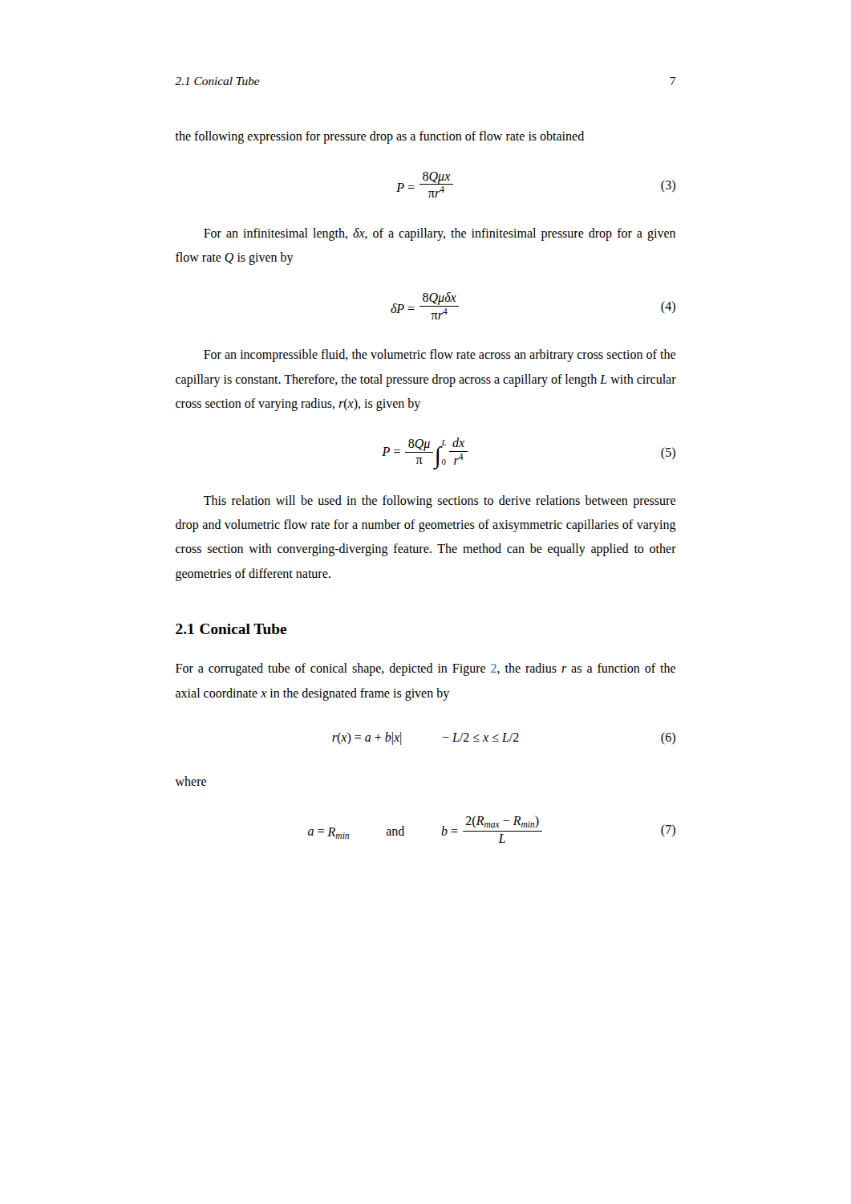2.1 Conical Tube 7
the following expression for pressure drop as a function of flow rate is obtained
P = 8Qμx πr 4 (3)
For an infinitesimal length, δx, of a capillary, the infinitesimal pressure drop for a given flow rate Q is given by
δP = 8Qμδx πr 4 (4)
For an incompressible fluid, the volumetric flow rate across an arbitrary cross section of the capillary is constant. Therefore, the total pressure drop across a capillary of length L with circular cross section of varying radius, r(x), is given by
P = 8Qμ π ∫L 0 dx r 4 (5)
This relation will be used in the following sections to derive relations between pressure drop and volumetric flow rate for a number of geometries of axisymmetric capillaries of varying cross section with converging-diverging feature. The method can be equally applied to other geometries of different nature.
2.1 Conical Tube
For a corrugated tube of conical shape, depicted in Figure 2, the radius r as a function of the axial coordinate x in the designated frame is given by
r(x) = a + b|x| − L/2 ≤ x ≤ L/2 (6)
where
a = Rmin and b = 2(Rmax − Rmin) L (7)